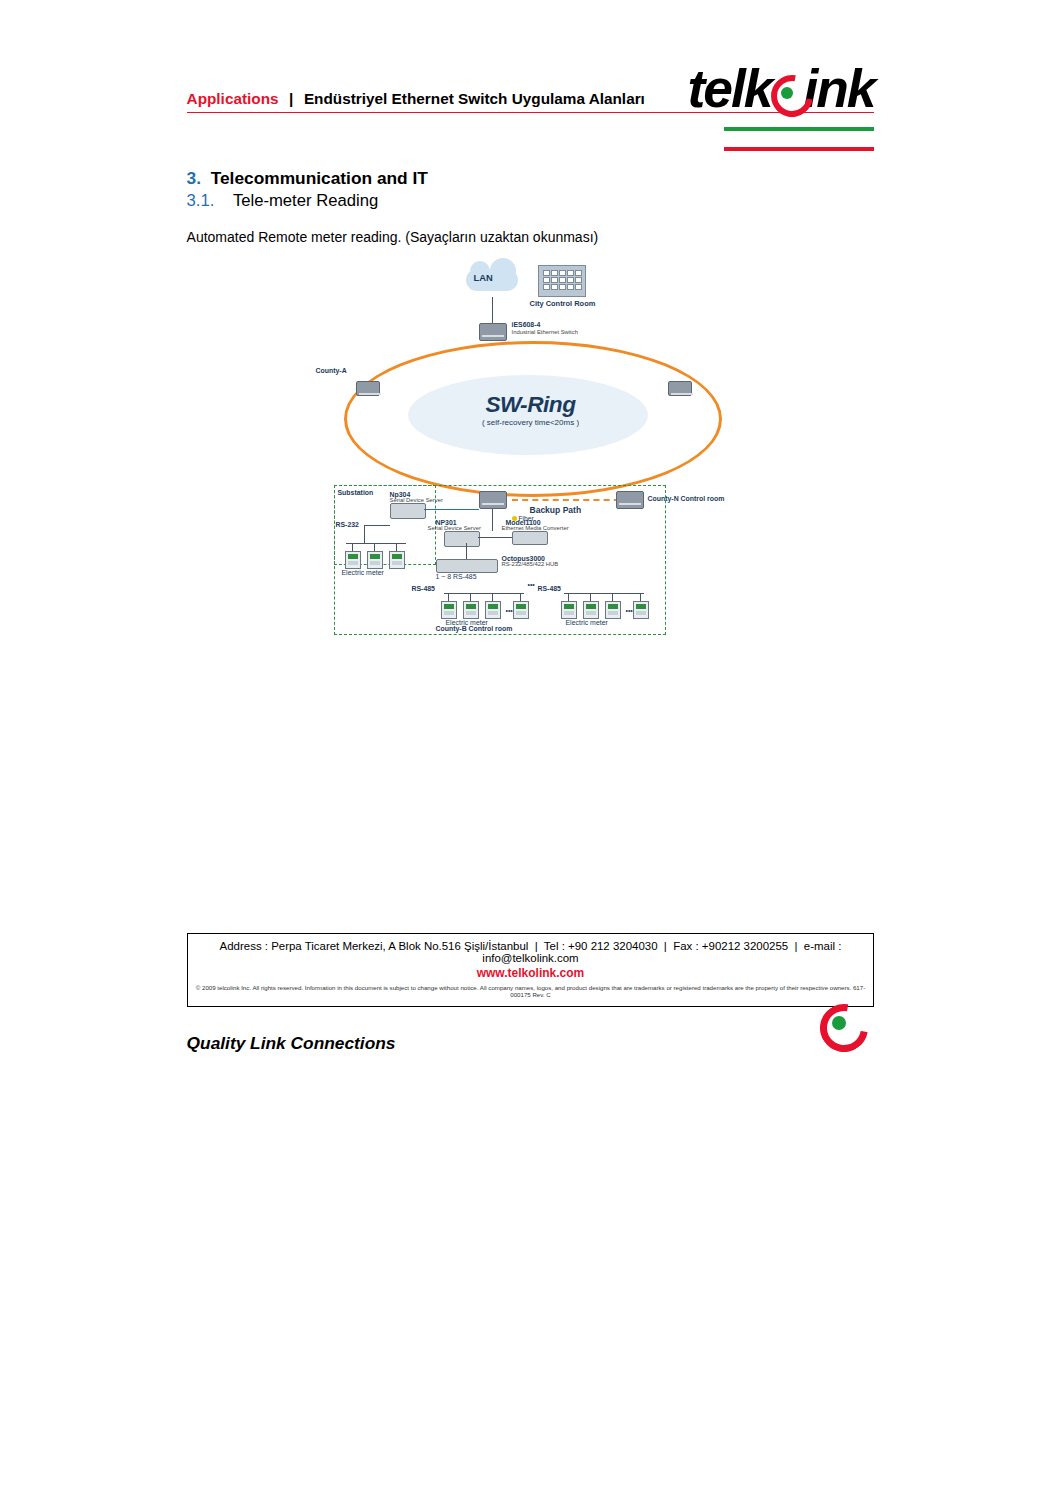telk ink
Applications | Endüstriyel Ethernet Switch Uygulama Alanları
3. Telecommunication and IT
3.1. Tele-meter Reading
Automated Remote meter reading. (Sayaçların uzaktan okunması)
LAN
City Control Room
iES608-4
Industrial Ethernet Switch
SW-Ring
( self-recovery time<20ms )
County-A
County-N Control room
Backup Path
Fiber
County-B Control room
Substation
Np304
Serial Device Server
RS-232
Electric meter
NP301
Serial Device Server
Model1100
Ethernet Media Converter
Octopus3000
RS-232/485/422 HUB
1 ~ 8 RS-485
RS-485
RS-485
•••
Electric meter
•••
Electric meter
•••
Address : Perpa Ticaret Merkezi, A Blok No.516 Şişli/İstanbul | Tel : +90 212 3204030 | Fax : +90212 3200255 | e-mail : info@telkolink.com
www.telkolink.com
© 2009 telcolink Inc. All rights reserved. Information in this document is subject to change without notice. All company names, logos, and product designs that are trademarks or registered trademarks are the property of their respective owners. 617-000175 Rev. C
Quality Link Connections